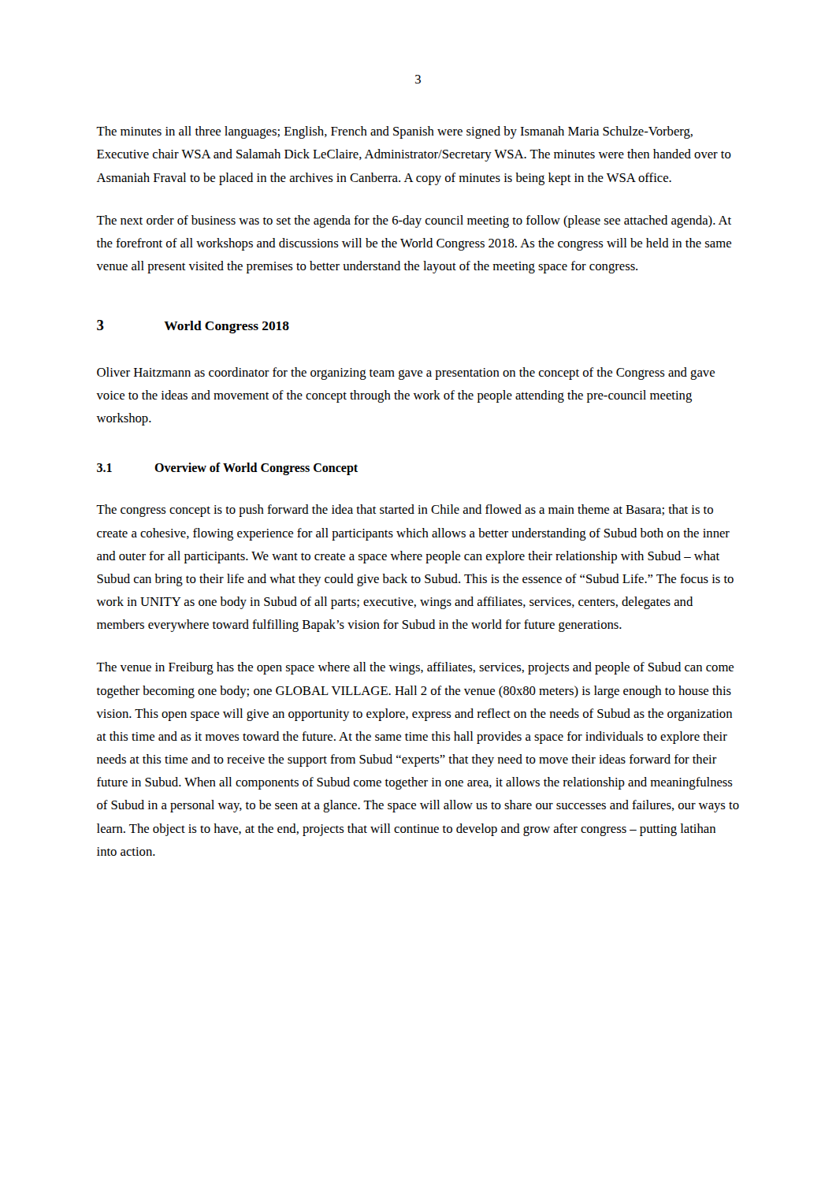3
The minutes in all three languages; English, French and Spanish were signed by Ismanah Maria Schulze-Vorberg, Executive chair WSA and Salamah Dick LeClaire, Administrator/Secretary WSA. The minutes were then handed over to Asmaniah Fraval to be placed in the archives in Canberra. A copy of minutes is being kept in the WSA office.
The next order of business was to set the agenda for the 6-day council meeting to follow (please see attached agenda). At the forefront of all workshops and discussions will be the World Congress 2018. As the congress will be held in the same venue all present visited the premises to better understand the layout of the meeting space for congress.
3 World Congress 2018
Oliver Haitzmann as coordinator for the organizing team gave a presentation on the concept of the Congress and gave voice to the ideas and movement of the concept through the work of the people attending the pre-council meeting workshop.
3.1 Overview of World Congress Concept
The congress concept is to push forward the idea that started in Chile and flowed as a main theme at Basara; that is to create a cohesive, flowing experience for all participants which allows a better understanding of Subud both on the inner and outer for all participants. We want to create a space where people can explore their relationship with Subud – what Subud can bring to their life and what they could give back to Subud. This is the essence of “Subud Life.” The focus is to work in UNITY as one body in Subud of all parts; executive, wings and affiliates, services, centers, delegates and members everywhere toward fulfilling Bapak’s vision for Subud in the world for future generations.
The venue in Freiburg has the open space where all the wings, affiliates, services, projects and people of Subud can come together becoming one body; one GLOBAL VILLAGE. Hall 2 of the venue (80x80 meters) is large enough to house this vision. This open space will give an opportunity to explore, express and reflect on the needs of Subud as the organization at this time and as it moves toward the future. At the same time this hall provides a space for individuals to explore their needs at this time and to receive the support from Subud “experts” that they need to move their ideas forward for their future in Subud. When all components of Subud come together in one area, it allows the relationship and meaningfulness of Subud in a personal way, to be seen at a glance. The space will allow us to share our successes and failures, our ways to learn. The object is to have, at the end, projects that will continue to develop and grow after congress – putting latihan into action.